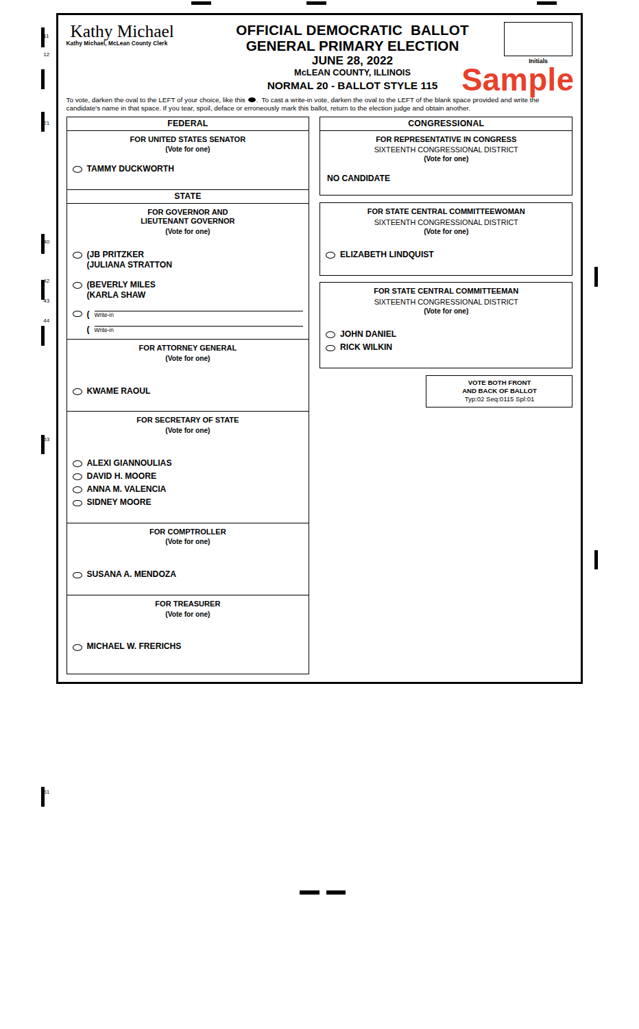11
12
21
40
42
43
44
53
61
Kathy Michael
Kathy Michael, McLean County Clerk
OFFICIAL DEMOCRATIC BALLOT
GENERAL PRIMARY ELECTION
JUNE 28, 2022
McLEAN COUNTY, ILLINOIS
NORMAL 20 - BALLOT STYLE 115
Initials
Sample
To vote, darken the oval to the LEFT of your choice, like this . To cast a write-in vote, darken the oval to the LEFT of the blank space provided and write the candidate's name in that space. If you tear, spoil, deface or erroneously mark this ballot, return to the election judge and obtain another.
| FEDERAL FOR UNITED STATES SENATOR (Vote for one) TAMMY DUCKWORTH STATE FOR GOVERNOR AND LIEUTENANT GOVERNOR (Vote for one) (JB PRITZKER (JULIANA STRATTON (BEVERLY MILES (KARLA SHAW ( Write-in ( Write-in FOR ATTORNEY GENERAL (Vote for one) KWAME RAOUL FOR SECRETARY OF STATE (Vote for one) ALEXI GIANNOULIAS DAVID H. MOORE ANNA M. VALENCIA SIDNEY MOORE FOR COMPTROLLER (Vote for one) SUSANA A. MENDOZA FOR TREASURER (Vote for one) MICHAEL W. FRERICHS | | CONGRESSIONAL FOR REPRESENTATIVE IN CONGRESS SIXTEENTH CONGRESSIONAL DISTRICT (Vote for one) NO CANDIDATE FOR STATE CENTRAL COMMITTEEWOMAN SIXTEENTH CONGRESSIONAL DISTRICT (Vote for one) ELIZABETH LINDQUIST FOR STATE CENTRAL COMMITTEEMAN SIXTEENTH CONGRESSIONAL DISTRICT (Vote for one) JOHN DANIEL RICK WILKIN VOTE BOTH FRONT AND BACK OF BALLOT Typ:02 Seq:0115 Spl:01 |